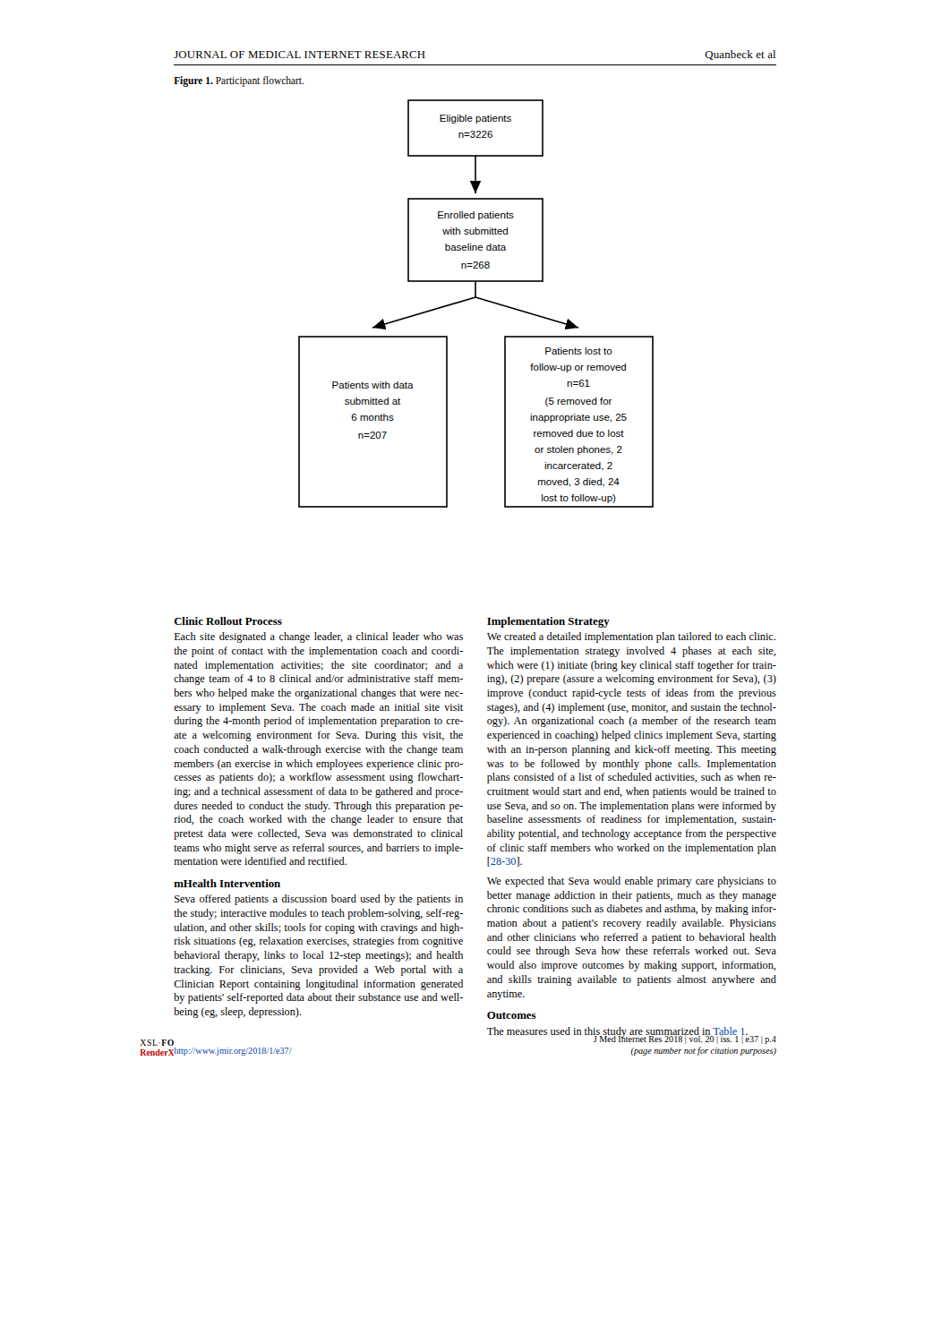Journal of Medical Internet Research Quanbeck et al
Figure 1. Participant flowchart.
Eligible patients n=3226 Enrolled patients with submitted baseline data n=268 Patients with data submitted at 6 months n=207 Patients lost to follow-up or removed n=61 (5 removed for inappropriate use, 25 removed due to lost or stolen phones, 2 incarcerated, 2 moved, 3 died, 24 lost to follow-up)
Clinic Rollout Process
Each site designated a change leader, a clinical leader who was the point of contact with the implementation coach and coordinated implementation activities; the site coordinator; and a change team of 4 to 8 clinical and/or administrative staff members who helped make the organizational changes that were necessary to implement Seva. The coach made an initial site visit during the 4-month period of implementation preparation to create a welcoming environment for Seva. During this visit, the coach conducted a walk-through exercise with the change team members (an exercise in which employees experience clinic processes as patients do); a workflow assessment using flowcharting; and a technical assessment of data to be gathered and procedures needed to conduct the study. Through this preparation period, the coach worked with the change leader to ensure that pretest data were collected, Seva was demonstrated to clinical teams who might serve as referral sources, and barriers to implementation were identified and rectified.
mHealth Intervention
Seva offered patients a discussion board used by the patients in the study; interactive modules to teach problem-solving, self-regulation, and other skills; tools for coping with cravings and high-risk situations (eg, relaxation exercises, strategies from cognitive behavioral therapy, links to local 12-step meetings); and health tracking. For clinicians, Seva provided a Web portal with a Clinician Report containing longitudinal information generated by patients' self-reported data about their substance use and well-being (eg, sleep, depression).
Implementation Strategy
We created a detailed implementation plan tailored to each clinic. The implementation strategy involved 4 phases at each site, which were (1) initiate (bring key clinical staff together for training), (2) prepare (assure a welcoming environment for Seva), (3) improve (conduct rapid-cycle tests of ideas from the previous stages), and (4) implement (use, monitor, and sustain the technology). An organizational coach (a member of the research team experienced in coaching) helped clinics implement Seva, starting with an in-person planning and kick-off meeting. This meeting was to be followed by monthly phone calls. Implementation plans consisted of a list of scheduled activities, such as when recruitment would start and end, when patients would be trained to use Seva, and so on. The implementation plans were informed by baseline assessments of readiness for implementation, sustainability potential, and technology acceptance from the perspective of clinic staff members who worked on the implementation plan [28-30].
We expected that Seva would enable primary care physicians to better manage addiction in their patients, much as they manage chronic conditions such as diabetes and asthma, by making information about a patient's recovery readily available. Physicians and other clinicians who referred a patient to behavioral health could see through Seva how these referrals worked out. Seva would also improve outcomes by making support, information, and skills training available to patients almost anywhere and anytime.
Outcomes
The measures used in this study are summarized in Table 1.
XSL·FO
RenderX
http://www.jmir.org/2018/1/e37/
J Med Internet Res 2018 | vol. 20 | iss. 1 | e37 | p.4
(page number not for citation purposes)